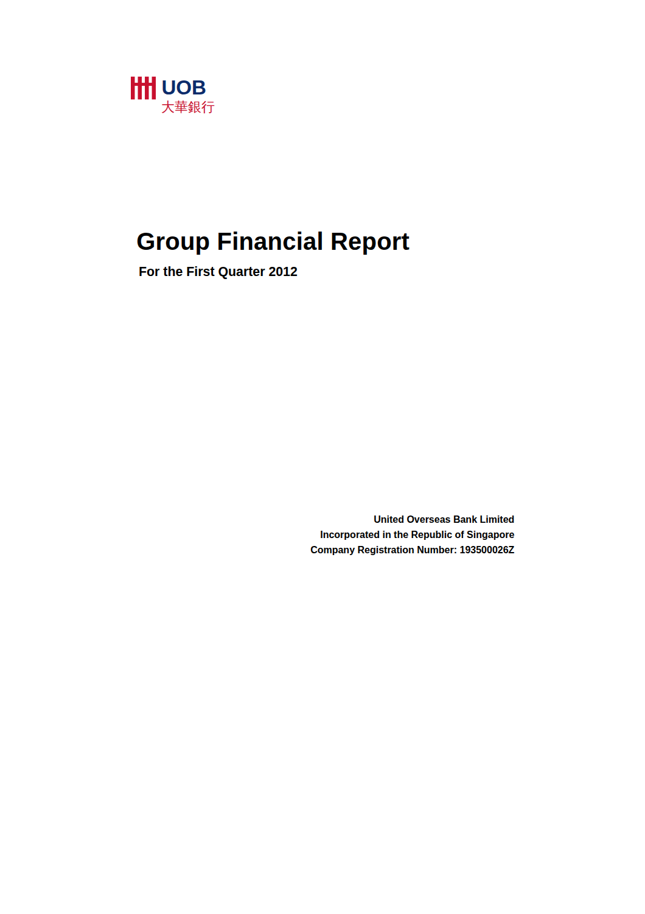UOB 大華銀行
Group Financial Report
For the First Quarter 2012
United Overseas Bank Limited
Incorporated in the Republic of Singapore
Company Registration Number: 193500026Z